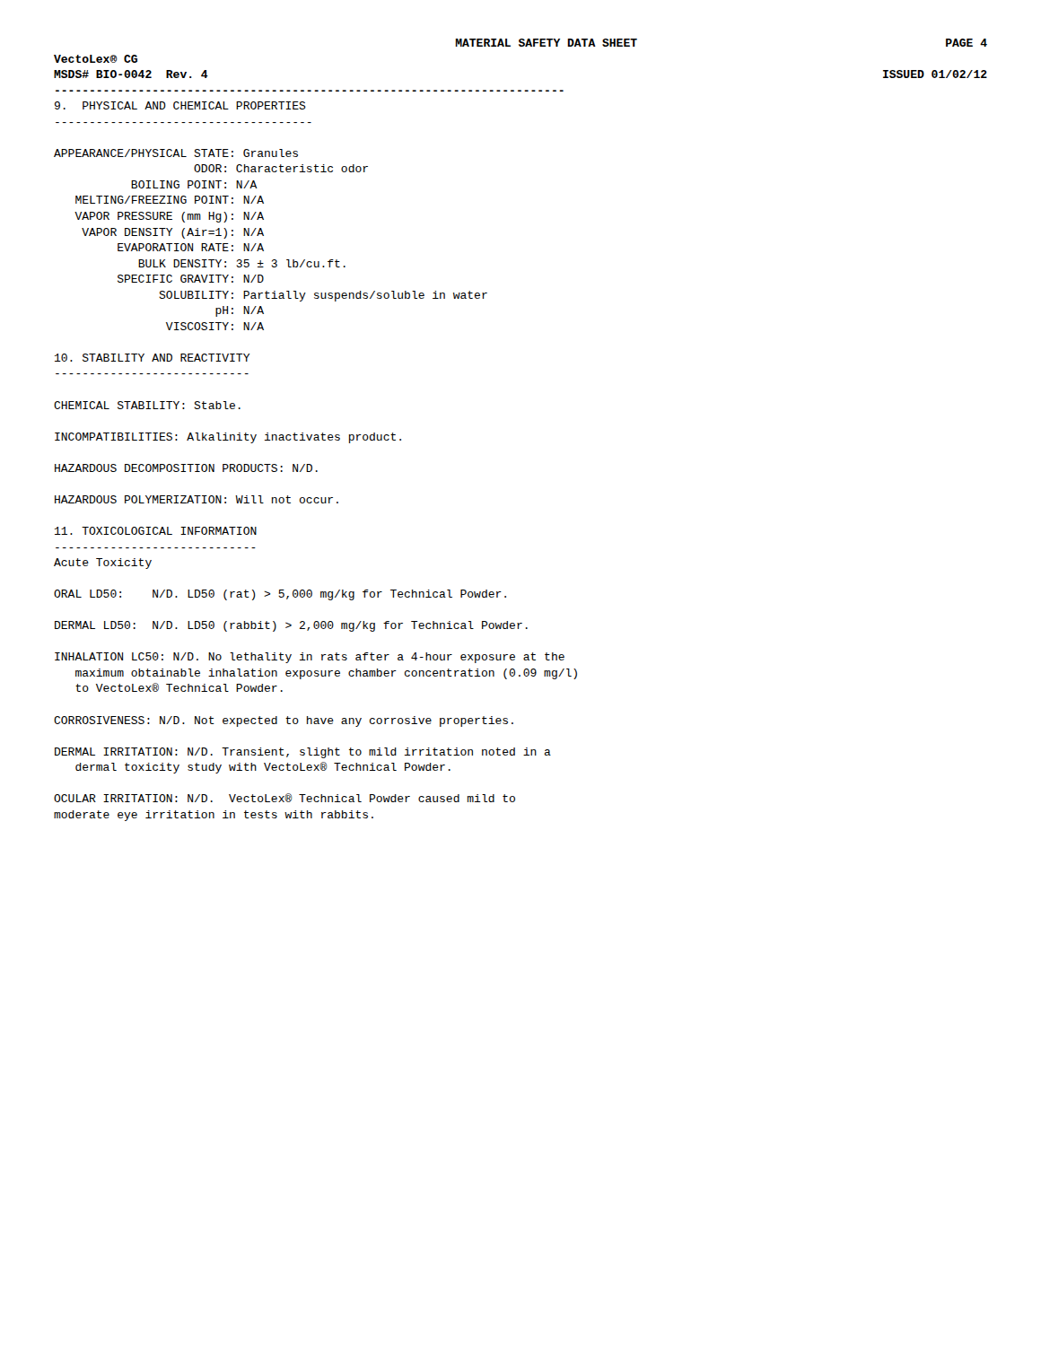MATERIAL SAFETY DATA SHEET PAGE 4
VectoLex® CG
MSDS# BIO-0042 Rev. 4 ISSUED 01/02/12
-------------------------------------------------------------------------
9.  PHYSICAL AND CHEMICAL PROPERTIES
-------------------------------------

APPEARANCE/PHYSICAL STATE: Granules
                    ODOR: Characteristic odor
           BOILING POINT: N/A
   MELTING/FREEZING POINT: N/A
   VAPOR PRESSURE (mm Hg): N/A
    VAPOR DENSITY (Air=1): N/A
         EVAPORATION RATE: N/A
            BULK DENSITY: 35 ± 3 lb/cu.ft.
         SPECIFIC GRAVITY: N/D
               SOLUBILITY: Partially suspends/soluble in water
                       pH: N/A
                VISCOSITY: N/A

10. STABILITY AND REACTIVITY
----------------------------

CHEMICAL STABILITY: Stable.

INCOMPATIBILITIES: Alkalinity inactivates product.

HAZARDOUS DECOMPOSITION PRODUCTS: N/D.

HAZARDOUS POLYMERIZATION: Will not occur.

11. TOXICOLOGICAL INFORMATION
-----------------------------
Acute Toxicity

ORAL LD50:    N/D. LD50 (rat) > 5,000 mg/kg for Technical Powder.

DERMAL LD50:  N/D. LD50 (rabbit) > 2,000 mg/kg for Technical Powder.

INHALATION LC50: N/D. No lethality in rats after a 4-hour exposure at the
   maximum obtainable inhalation exposure chamber concentration (0.09 mg/l)
   to VectoLex® Technical Powder.

CORROSIVENESS: N/D. Not expected to have any corrosive properties.

DERMAL IRRITATION: N/D. Transient, slight to mild irritation noted in a
   dermal toxicity study with VectoLex® Technical Powder.

OCULAR IRRITATION: N/D.  VectoLex® Technical Powder caused mild to
moderate eye irritation in tests with rabbits.